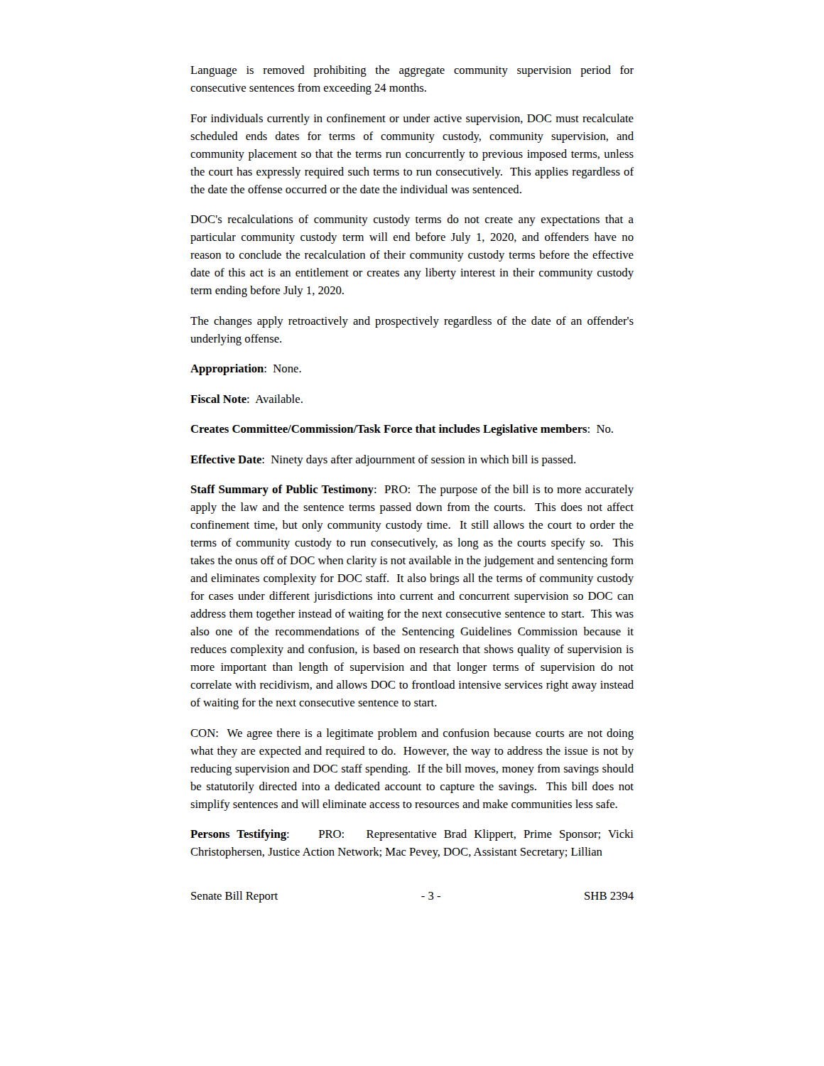Language is removed prohibiting the aggregate community supervision period for consecutive sentences from exceeding 24 months.
For individuals currently in confinement or under active supervision, DOC must recalculate scheduled ends dates for terms of community custody, community supervision, and community placement so that the terms run concurrently to previous imposed terms, unless the court has expressly required such terms to run consecutively. This applies regardless of the date the offense occurred or the date the individual was sentenced.
DOC's recalculations of community custody terms do not create any expectations that a particular community custody term will end before July 1, 2020, and offenders have no reason to conclude the recalculation of their community custody terms before the effective date of this act is an entitlement or creates any liberty interest in their community custody term ending before July 1, 2020.
The changes apply retroactively and prospectively regardless of the date of an offender's underlying offense.
Appropriation: None.
Fiscal Note: Available.
Creates Committee/Commission/Task Force that includes Legislative members: No.
Effective Date: Ninety days after adjournment of session in which bill is passed.
Staff Summary of Public Testimony: PRO: The purpose of the bill is to more accurately apply the law and the sentence terms passed down from the courts. This does not affect confinement time, but only community custody time. It still allows the court to order the terms of community custody to run consecutively, as long as the courts specify so. This takes the onus off of DOC when clarity is not available in the judgement and sentencing form and eliminates complexity for DOC staff. It also brings all the terms of community custody for cases under different jurisdictions into current and concurrent supervision so DOC can address them together instead of waiting for the next consecutive sentence to start. This was also one of the recommendations of the Sentencing Guidelines Commission because it reduces complexity and confusion, is based on research that shows quality of supervision is more important than length of supervision and that longer terms of supervision do not correlate with recidivism, and allows DOC to frontload intensive services right away instead of waiting for the next consecutive sentence to start.
CON: We agree there is a legitimate problem and confusion because courts are not doing what they are expected and required to do. However, the way to address the issue is not by reducing supervision and DOC staff spending. If the bill moves, money from savings should be statutorily directed into a dedicated account to capture the savings. This bill does not simplify sentences and will eliminate access to resources and make communities less safe.
Persons Testifying: PRO: Representative Brad Klippert, Prime Sponsor; Vicki Christophersen, Justice Action Network; Mac Pevey, DOC, Assistant Secretary; Lillian
Senate Bill Report
- 3 -
SHB 2394